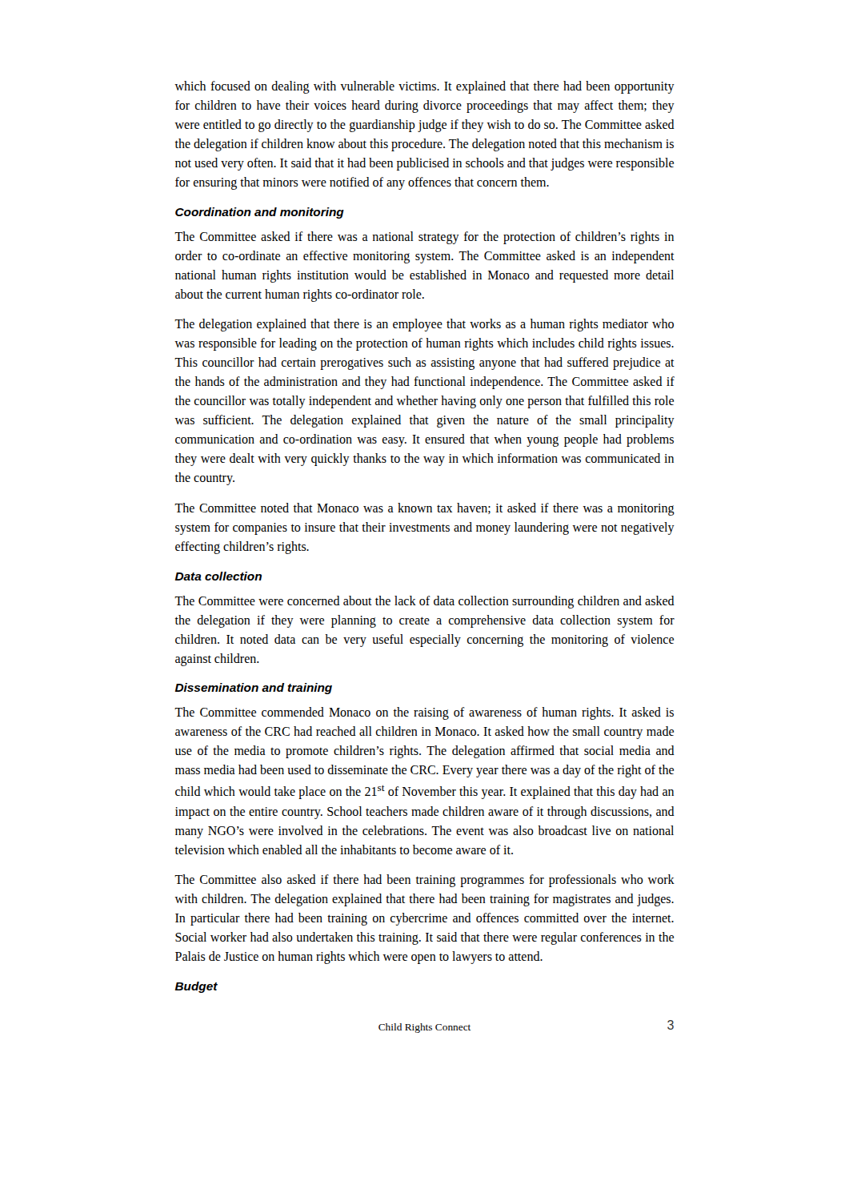which focused on dealing with vulnerable victims. It explained that there had been opportunity for children to have their voices heard during divorce proceedings that may affect them; they were entitled to go directly to the guardianship judge if they wish to do so. The Committee asked the delegation if children know about this procedure. The delegation noted that this mechanism is not used very often. It said that it had been publicised in schools and that judges were responsible for ensuring that minors were notified of any offences that concern them.
Coordination and monitoring
The Committee asked if there was a national strategy for the protection of children’s rights in order to co-ordinate an effective monitoring system. The Committee asked is an independent national human rights institution would be established in Monaco and requested more detail about the current human rights co-ordinator role.
The delegation explained that there is an employee that works as a human rights mediator who was responsible for leading on the protection of human rights which includes child rights issues. This councillor had certain prerogatives such as assisting anyone that had suffered prejudice at the hands of the administration and they had functional independence. The Committee asked if the councillor was totally independent and whether having only one person that fulfilled this role was sufficient. The delegation explained that given the nature of the small principality communication and co-ordination was easy. It ensured that when young people had problems they were dealt with very quickly thanks to the way in which information was communicated in the country.
The Committee noted that Monaco was a known tax haven; it asked if there was a monitoring system for companies to insure that their investments and money laundering were not negatively effecting children’s rights.
Data collection
The Committee were concerned about the lack of data collection surrounding children and asked the delegation if they were planning to create a comprehensive data collection system for children. It noted data can be very useful especially concerning the monitoring of violence against children.
Dissemination and training
The Committee commended Monaco on the raising of awareness of human rights. It asked is awareness of the CRC had reached all children in Monaco. It asked how the small country made use of the media to promote children’s rights. The delegation affirmed that social media and mass media had been used to disseminate the CRC. Every year there was a day of the right of the child which would take place on the 21st of November this year. It explained that this day had an impact on the entire country. School teachers made children aware of it through discussions, and many NGO’s were involved in the celebrations. The event was also broadcast live on national television which enabled all the inhabitants to become aware of it.
The Committee also asked if there had been training programmes for professionals who work with children. The delegation explained that there had been training for magistrates and judges. In particular there had been training on cybercrime and offences committed over the internet. Social worker had also undertaken this training. It said that there were regular conferences in the Palais de Justice on human rights which were open to lawyers to attend.
Budget
Child Rights Connect
3